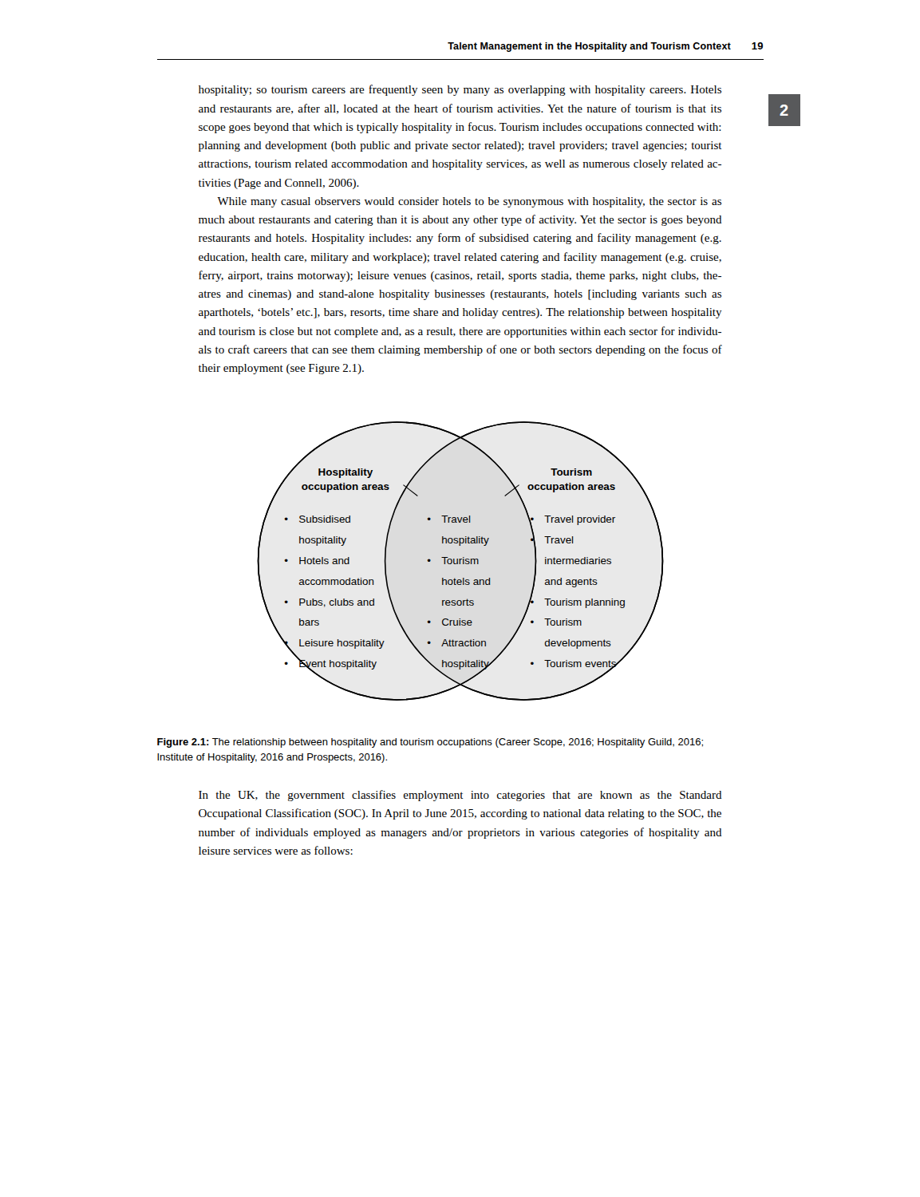Talent Management in the Hospitality and Tourism Context 19
2
hospitality; so tourism careers are frequently seen by many as overlapping with hospitality careers. Hotels and restaurants are, after all, located at the heart of tourism activities. Yet the nature of tourism is that its scope goes beyond that which is typically hospitality in focus. Tourism includes occupations connected with: planning and development (both public and private sector related); travel providers; travel agencies; tourist attractions, tourism related accommodation and hospitality services, as well as numerous closely related activities (Page and Connell, 2006).
While many casual observers would consider hotels to be synonymous with hospitality, the sector is as much about restaurants and catering than it is about any other type of activity. Yet the sector is goes beyond restaurants and hotels. Hospitality includes: any form of subsidised catering and facility management (e.g. education, health care, military and workplace); travel related catering and facility management (e.g. cruise, ferry, airport, trains motorway); leisure venues (casinos, retail, sports stadia, theme parks, night clubs, theatres and cinemas) and stand-alone hospitality businesses (restaurants, hotels [including variants such as aparthotels, ‘botels’ etc.], bars, resorts, time share and holiday centres). The relationship between hospitality and tourism is close but not complete and, as a result, there are opportunities within each sector for individuals to craft careers that can see them claiming membership of one or both sectors depending on the focus of their employment (see Figure 2.1).
Hospitality occupation areas Tourism occupation areas • Subsidised hospitality • Hotels and accommodation • Pubs, clubs and bars • Leisure hospitality • Event hospitality • Travel hospitality • Tourism hotels and resorts • Cruise • Attraction hospitality • Travel provider • Travel intermediaries and agents • Tourism planning • Tourism developments • Tourism events
Figure 2.1: The relationship between hospitality and tourism occupations (Career Scope, 2016; Hospitality Guild, 2016; Institute of Hospitality, 2016 and Prospects, 2016).
In the UK, the government classifies employment into categories that are known as the Standard Occupational Classification (SOC). In April to June 2015, according to national data relating to the SOC, the number of individuals employed as managers and/or proprietors in various categories of hospitality and leisure services were as follows: